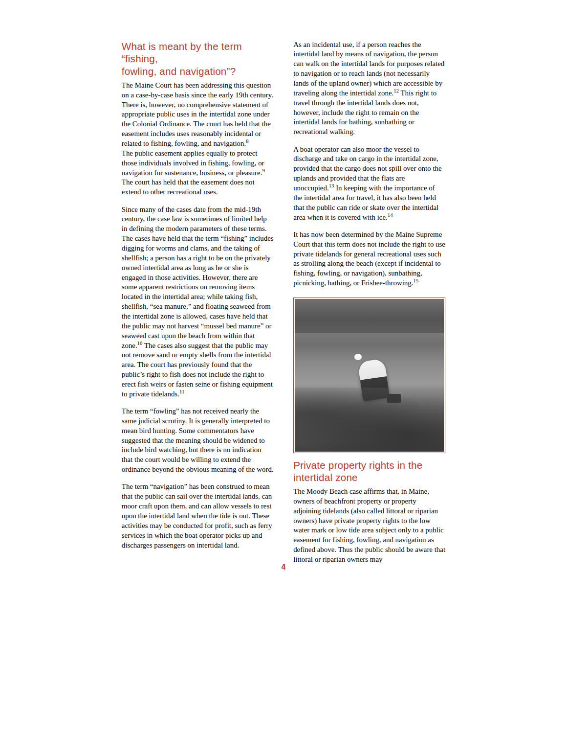What is meant by the term “fishing,
fowling, and navigation”?
The Maine Court has been addressing this question on a case-by-case basis since the early 19th century. There is, however, no comprehensive statement of appropriate public uses in the intertidal zone under the Colonial Ordinance. The court has held that the easement includes uses reasonably incidental or related to fishing, fowling, and navigation.8
The public easement applies equally to protect those individuals involved in fishing, fowling, or navigation for sustenance, business, or pleasure.9 The court has held that the easement does not extend to other recreational uses.
Since many of the cases date from the mid-19th century, the case law is sometimes of limited help in defining the modern parameters of these terms. The cases have held that the term “fishing” includes digging for worms and clams, and the taking of shellfish; a person has a right to be on the privately owned intertidal area as long as he or she is engaged in those activities. However, there are some apparent restrictions on removing items located in the intertidal area; while taking fish, shellfish, “sea manure,” and floating seaweed from the intertidal zone is allowed, cases have held that the public may not harvest “mussel bed manure” or seaweed cast upon the beach from within that zone.10 The cases also suggest that the public may not remove sand or empty shells from the intertidal area. The court has previously found that the public’s right to fish does not include the right to erect fish weirs or fasten seine or fishing equipment to private tidelands.11
The term “fowling” has not received nearly the same judicial scrutiny. It is generally interpreted to mean bird hunting. Some commentators have suggested that the meaning should be widened to include bird watching, but there is no indication that the court would be willing to extend the ordinance beyond the obvious meaning of the word.
The term “navigation” has been construed to mean that the public can sail over the intertidal lands, can moor craft upon them, and can allow vessels to rest upon the intertidal land when the tide is out. These activities may be conducted for profit, such as ferry services in which the boat operator picks up and discharges passengers on intertidal land.
As an incidental use, if a person reaches the intertidal land by means of navigation, the person can walk on the intertidal lands for purposes related to navigation or to reach lands (not necessarily lands of the upland owner) which are accessible by traveling along the intertidal zone.12 This right to travel through the intertidal lands does not, however, include the right to remain on the intertidal lands for bathing, sunbathing or recreational walking.
A boat operator can also moor the vessel to discharge and take on cargo in the intertidal zone, provided that the cargo does not spill over onto the uplands and provided that the flats are unoccupied.13 In keeping with the importance of the intertidal area for travel, it has also been held that the public can ride or skate over the intertidal area when it is covered with ice.14
It has now been determined by the Maine Supreme Court that this term does not include the right to use private tidelands for general recreational uses such as strolling along the beach (except if incidental to fishing, fowling, or navigation), sunbathing, picnicking, bathing, or Frisbee-throwing.15
Private property rights in the intertidal zone
The Moody Beach case affirms that, in Maine, owners of beachfront property or property adjoining tidelands (also called littoral or riparian owners) have private property rights to the low water mark or low tide area subject only to a public easement for fishing, fowling, and navigation as defined above. Thus the public should be aware that littoral or riparian owners may
4